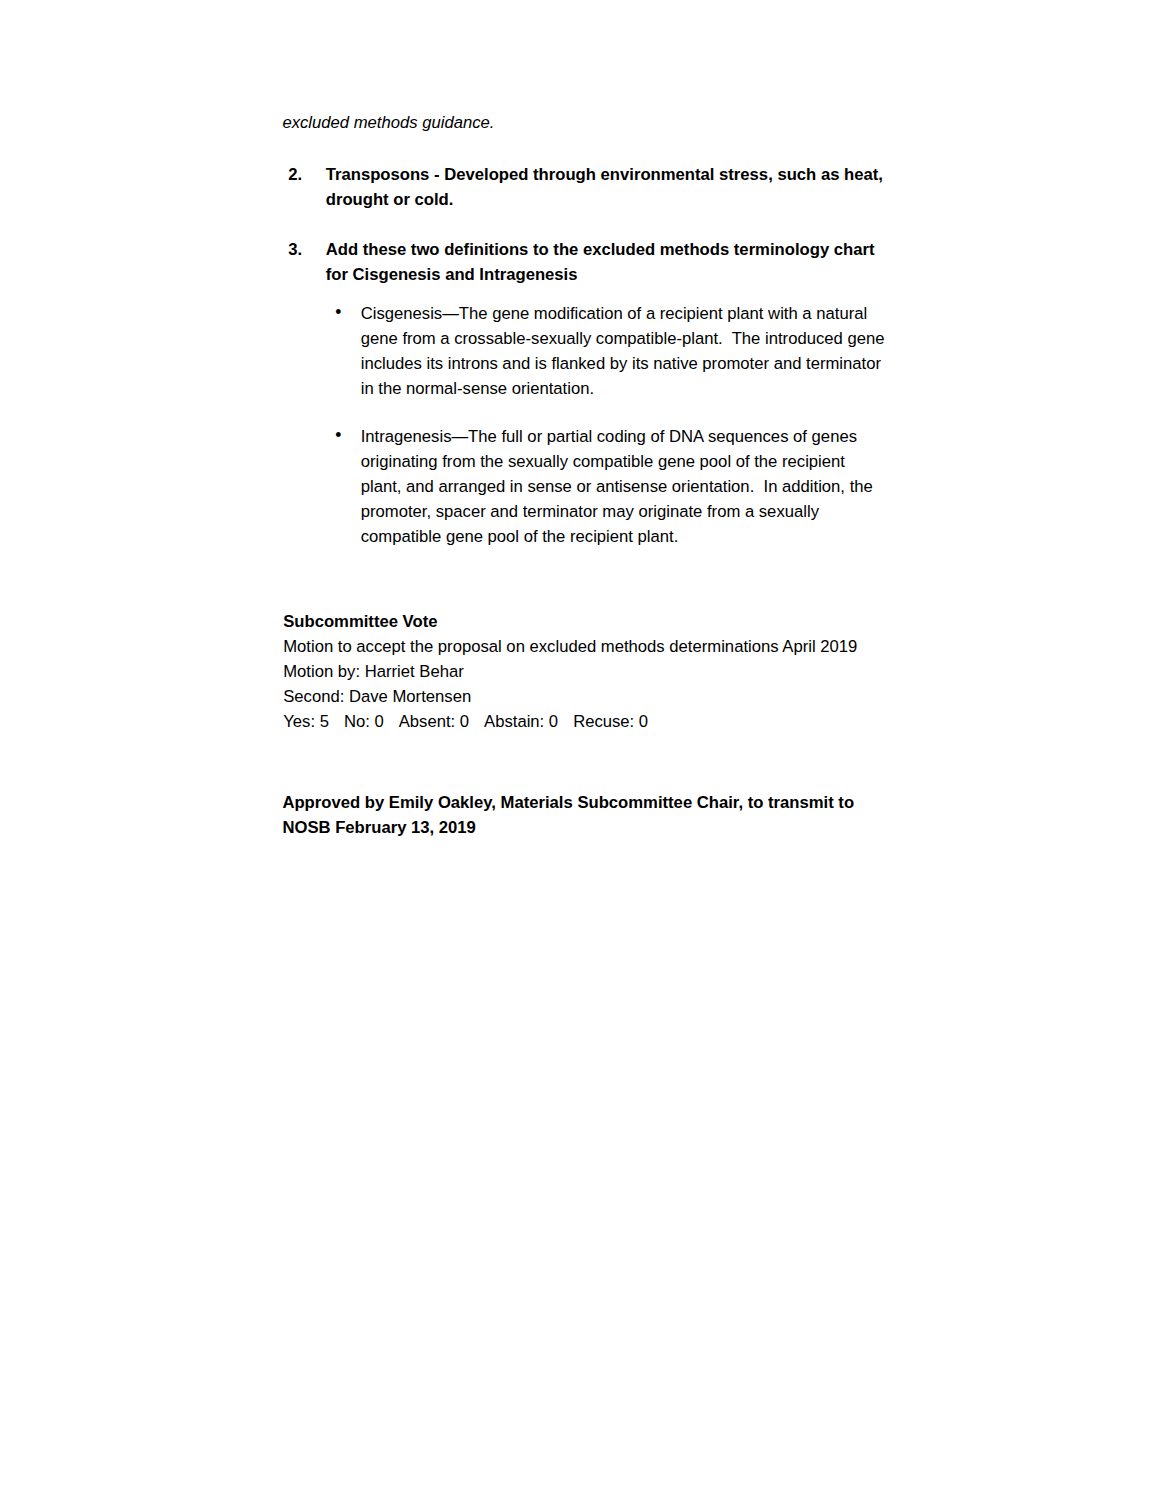excluded methods guidance.
Transposons - Developed through environmental stress, such as heat, drought or cold.
Add these two definitions to the excluded methods terminology chart for Cisgenesis and Intragenesis
Cisgenesis—The gene modification of a recipient plant with a natural gene from a crossable-sexually compatible-plant. The introduced gene includes its introns and is flanked by its native promoter and terminator in the normal-sense orientation.
Intragenesis—The full or partial coding of DNA sequences of genes originating from the sexually compatible gene pool of the recipient plant, and arranged in sense or antisense orientation. In addition, the promoter, spacer and terminator may originate from a sexually compatible gene pool of the recipient plant.
Subcommittee Vote
Motion to accept the proposal on excluded methods determinations April 2019
Motion by: Harriet Behar
Second: Dave Mortensen
Yes: 5 No: 0 Absent: 0 Abstain: 0 Recuse: 0
Approved by Emily Oakley, Materials Subcommittee Chair, to transmit to NOSB February 13, 2019